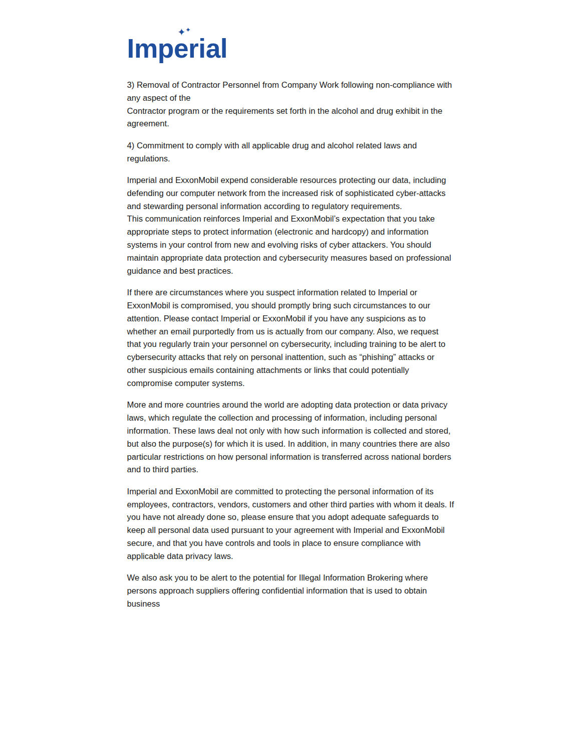✦✦ Imperial
3) Removal of Contractor Personnel from Company Work following non-compliance with any aspect of the
Contractor program or the requirements set forth in the alcohol and drug exhibit in the agreement.
4) Commitment to comply with all applicable drug and alcohol related laws and regulations.
Imperial and ExxonMobil expend considerable resources protecting our data, including defending our computer network from the increased risk of sophisticated cyber-attacks and stewarding personal information according to regulatory requirements.
This communication reinforces Imperial and ExxonMobil’s expectation that you take appropriate steps to protect information (electronic and hardcopy) and information systems in your control from new and evolving risks of cyber attackers. You should maintain appropriate data protection and cybersecurity measures based on professional guidance and best practices.
If there are circumstances where you suspect information related to Imperial or ExxonMobil is compromised, you should promptly bring such circumstances to our attention. Please contact Imperial or ExxonMobil if you have any suspicions as to whether an email purportedly from us is actually from our company. Also, we request that you regularly train your personnel on cybersecurity, including training to be alert to cybersecurity attacks that rely on personal inattention, such as “phishing” attacks or other suspicious emails containing attachments or links that could potentially compromise computer systems.
More and more countries around the world are adopting data protection or data privacy laws, which regulate the collection and processing of information, including personal information. These laws deal not only with how such information is collected and stored, but also the purpose(s) for which it is used. In addition, in many countries there are also particular restrictions on how personal information is transferred across national borders and to third parties.
Imperial and ExxonMobil are committed to protecting the personal information of its employees, contractors, vendors, customers and other third parties with whom it deals. If you have not already done so, please ensure that you adopt adequate safeguards to keep all personal data used pursuant to your agreement with Imperial and ExxonMobil secure, and that you have controls and tools in place to ensure compliance with applicable data privacy laws.
We also ask you to be alert to the potential for Illegal Information Brokering where persons approach suppliers offering confidential information that is used to obtain business